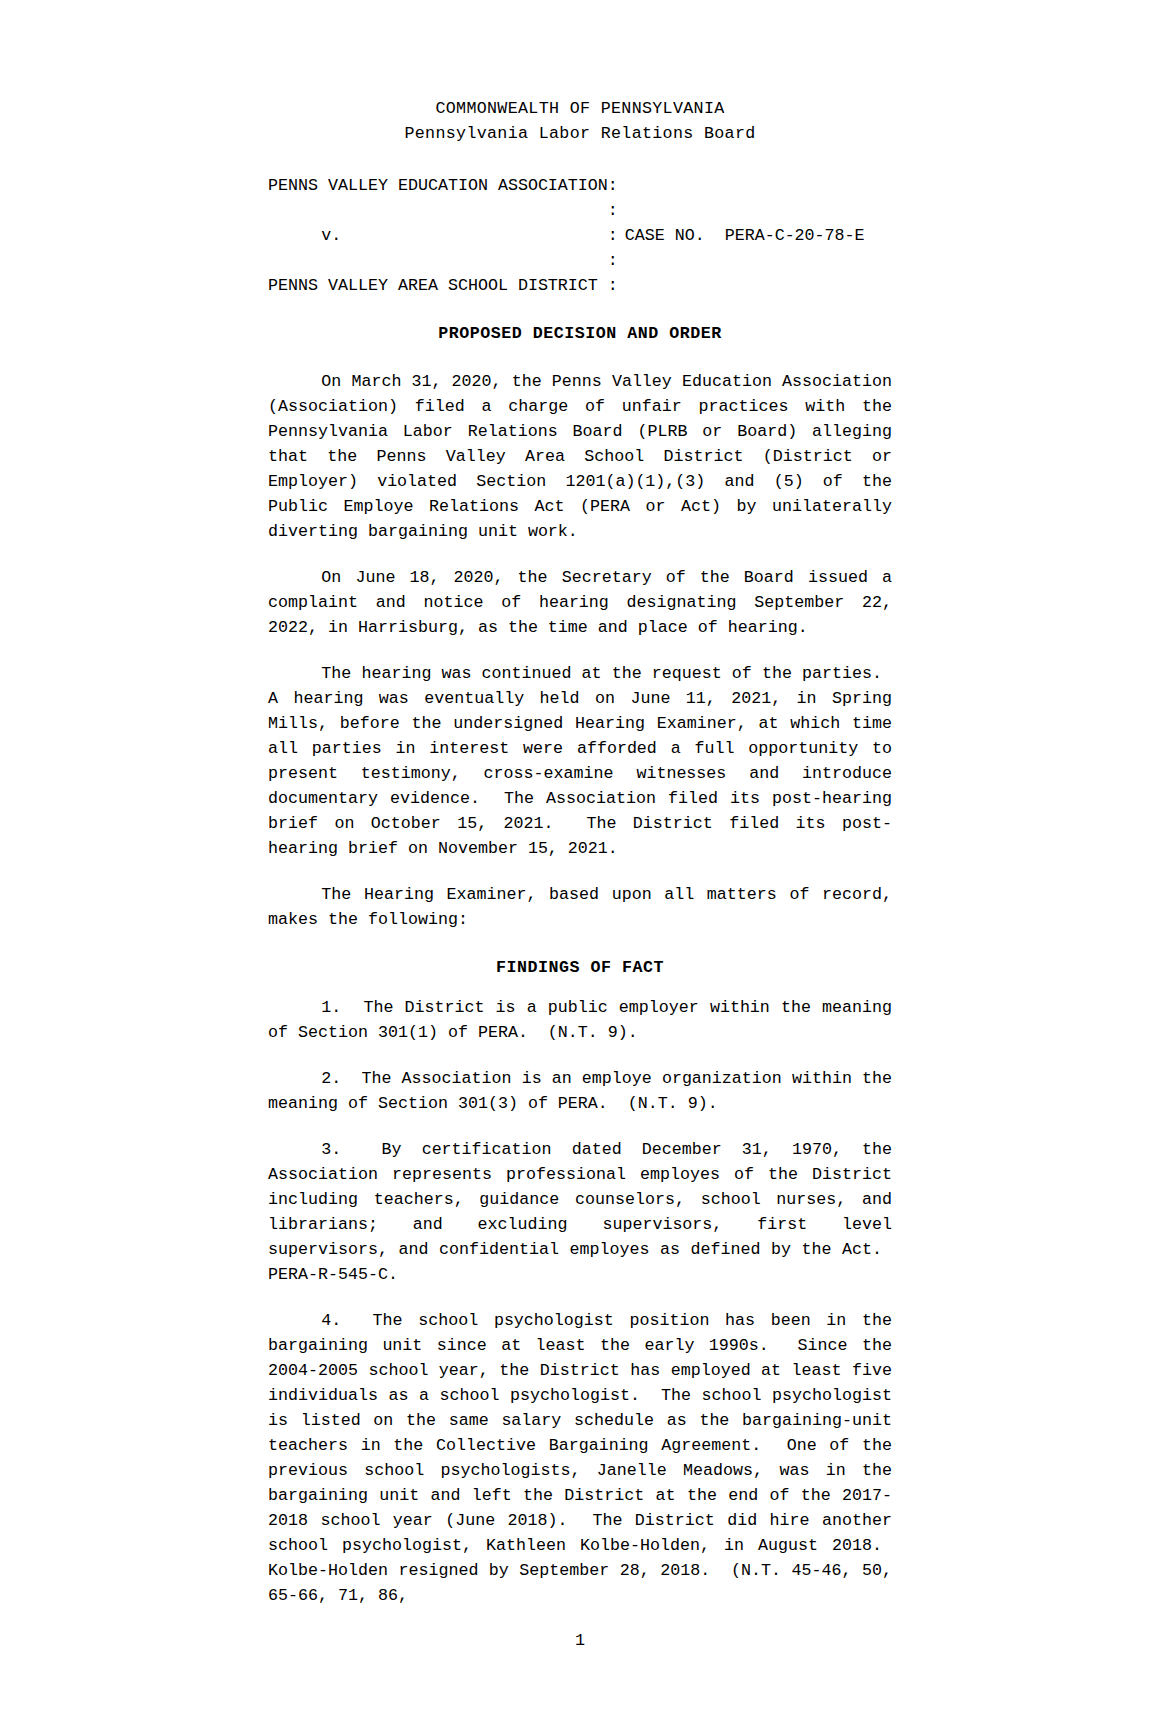COMMONWEALTH OF PENNSYLVANIA
Pennsylvania Labor Relations Board
| PENNS VALLEY EDUCATION ASSOCIATION | : | |
| | : | |
| v. | : | CASE NO. PERA-C-20-78-E |
| | : | |
| PENNS VALLEY AREA SCHOOL DISTRICT | : | |
PROPOSED DECISION AND ORDER
On March 31, 2020, the Penns Valley Education Association (Association) filed a charge of unfair practices with the Pennsylvania Labor Relations Board (PLRB or Board) alleging that the Penns Valley Area School District (District or Employer) violated Section 1201(a)(1),(3) and (5) of the Public Employe Relations Act (PERA or Act) by unilaterally diverting bargaining unit work.
On June 18, 2020, the Secretary of the Board issued a complaint and notice of hearing designating September 22, 2022, in Harrisburg, as the time and place of hearing.
The hearing was continued at the request of the parties. A hearing was eventually held on June 11, 2021, in Spring Mills, before the undersigned Hearing Examiner, at which time all parties in interest were afforded a full opportunity to present testimony, cross-examine witnesses and introduce documentary evidence. The Association filed its post-hearing brief on October 15, 2021. The District filed its post-hearing brief on November 15, 2021.
The Hearing Examiner, based upon all matters of record, makes the following:
FINDINGS OF FACT
1. The District is a public employer within the meaning of Section 301(1) of PERA. (N.T. 9).
2. The Association is an employe organization within the meaning of Section 301(3) of PERA. (N.T. 9).
3. By certification dated December 31, 1970, the Association represents professional employes of the District including teachers, guidance counselors, school nurses, and librarians; and excluding supervisors, first level supervisors, and confidential employes as defined by the Act. PERA-R-545-C.
4. The school psychologist position has been in the bargaining unit since at least the early 1990s. Since the 2004-2005 school year, the District has employed at least five individuals as a school psychologist. The school psychologist is listed on the same salary schedule as the bargaining-unit teachers in the Collective Bargaining Agreement. One of the previous school psychologists, Janelle Meadows, was in the bargaining unit and left the District at the end of the 2017-2018 school year (June 2018). The District did hire another school psychologist, Kathleen Kolbe-Holden, in August 2018. Kolbe-Holden resigned by September 28, 2018. (N.T. 45-46, 50, 65-66, 71, 86,
1